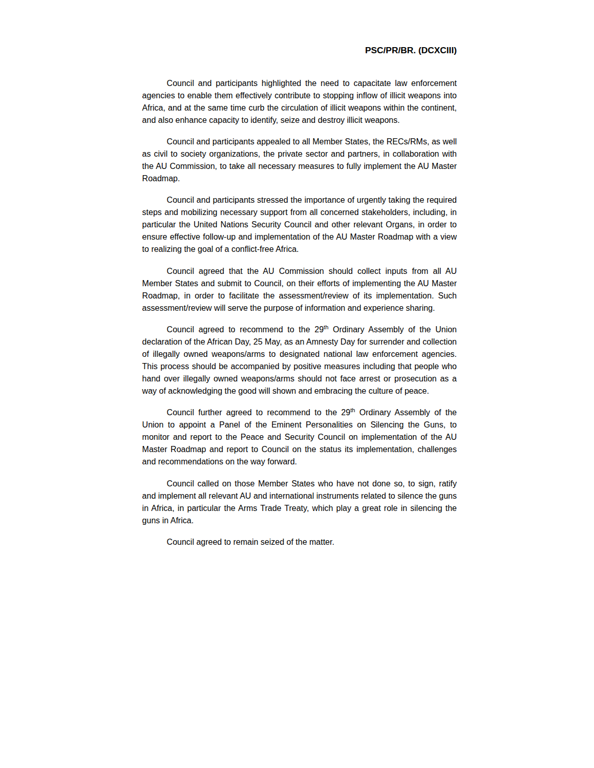PSC/PR/BR. (DCXCIII)
Council and participants highlighted the need to capacitate law enforcement agencies to enable them effectively contribute to stopping inflow of illicit weapons into Africa, and at the same time curb the circulation of illicit weapons within the continent, and also enhance capacity to identify, seize and destroy illicit weapons.
Council and participants appealed to all Member States, the RECs/RMs, as well as civil to society organizations, the private sector and partners, in collaboration with the AU Commission, to take all necessary measures to fully implement the AU Master Roadmap.
Council and participants stressed the importance of urgently taking the required steps and mobilizing necessary support from all concerned stakeholders, including, in particular the United Nations Security Council and other relevant Organs, in order to ensure effective follow-up and implementation of the AU Master Roadmap with a view to realizing the goal of a conflict-free Africa.
Council agreed that the AU Commission should collect inputs from all AU Member States and submit to Council, on their efforts of implementing the AU Master Roadmap, in order to facilitate the assessment/review of its implementation. Such assessment/review will serve the purpose of information and experience sharing.
Council agreed to recommend to the 29th Ordinary Assembly of the Union declaration of the African Day, 25 May, as an Amnesty Day for surrender and collection of illegally owned weapons/arms to designated national law enforcement agencies. This process should be accompanied by positive measures including that people who hand over illegally owned weapons/arms should not face arrest or prosecution as a way of acknowledging the good will shown and embracing the culture of peace.
Council further agreed to recommend to the 29th Ordinary Assembly of the Union to appoint a Panel of the Eminent Personalities on Silencing the Guns, to monitor and report to the Peace and Security Council on implementation of the AU Master Roadmap and report to Council on the status its implementation, challenges and recommendations on the way forward.
Council called on those Member States who have not done so, to sign, ratify and implement all relevant AU and international instruments related to silence the guns in Africa, in particular the Arms Trade Treaty, which play a great role in silencing the guns in Africa.
Council agreed to remain seized of the matter.